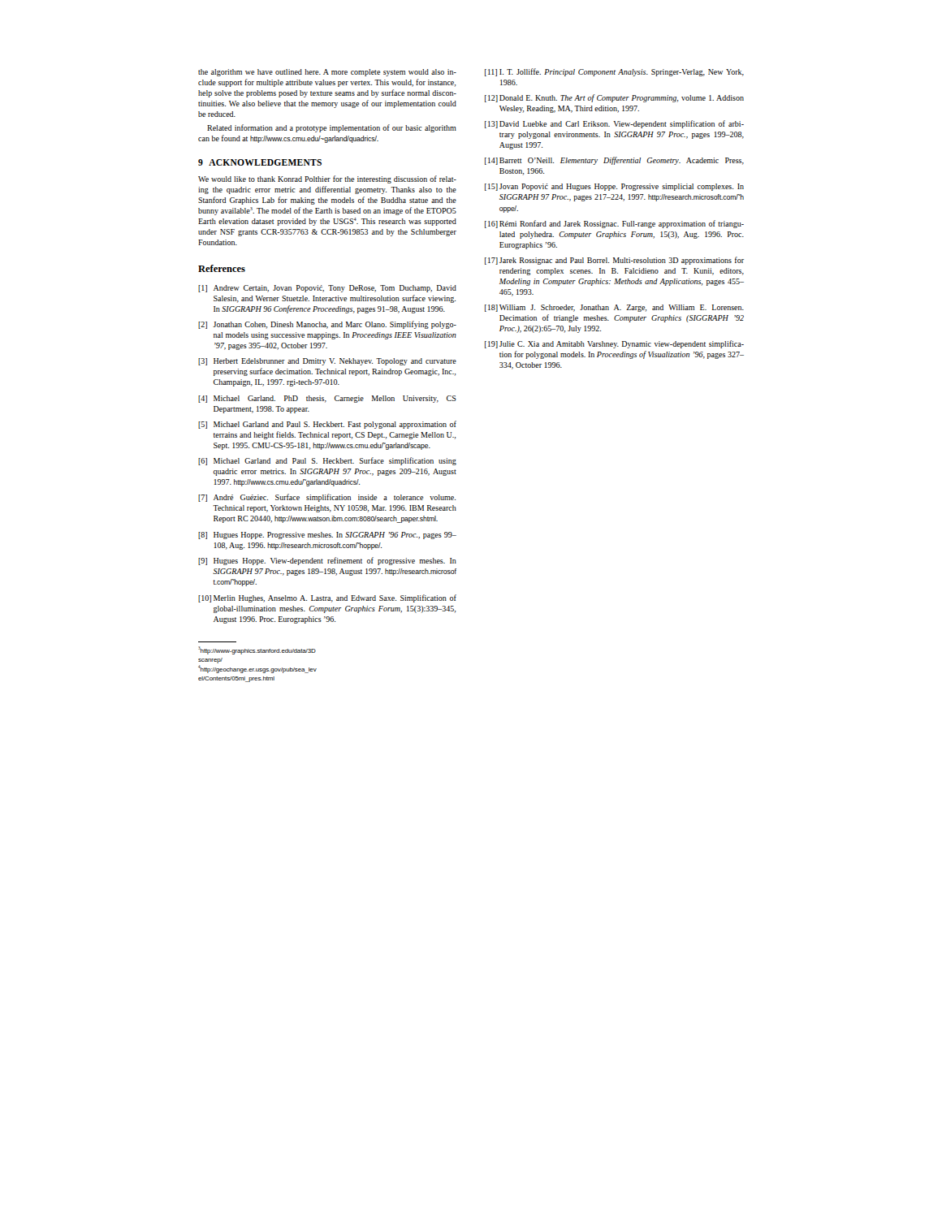the algorithm we have outlined here. A more complete system would also include support for multiple attribute values per vertex. This would, for instance, help solve the problems posed by texture seams and by surface normal discontinuities. We also believe that the memory usage of our implementation could be reduced.
Related information and a prototype implementation of our basic algorithm can be found at http://www.cs.cmu.edu/~garland/quadrics/.
9 ACKNOWLEDGEMENTS
We would like to thank Konrad Polthier for the interesting discussion of relating the quadric error metric and differential geometry. Thanks also to the Stanford Graphics Lab for making the models of the Buddha statue and the bunny available3. The model of the Earth is based on an image of the ETOPO5 Earth elevation dataset provided by the USGS4. This research was supported under NSF grants CCR-9357763 & CCR-9619853 and by the Schlumberger Foundation.
References
Andrew Certain, Jovan Popović, Tony DeRose, Tom Duchamp, David Salesin, and Werner Stuetzle. Interactive multiresolution surface viewing. In SIGGRAPH 96 Conference Proceedings, pages 91–98, August 1996.
Jonathan Cohen, Dinesh Manocha, and Marc Olano. Simplifying polygonal models using successive mappings. In Proceedings IEEE Visualization ’97, pages 395–402, October 1997.
Herbert Edelsbrunner and Dmitry V. Nekhayev. Topology and curvature preserving surface decimation. Technical report, Raindrop Geomagic, Inc., Champaign, IL, 1997. rgi-tech-97-010.
Michael Garland. PhD thesis, Carnegie Mellon University, CS Department, 1998. To appear.
Michael Garland and Paul S. Heckbert. Fast polygonal approximation of terrains and height fields. Technical report, CS Dept., Carnegie Mellon U., Sept. 1995. CMU-CS-95-181, http://www.cs.cmu.edu/˜garland/scape.
Michael Garland and Paul S. Heckbert. Surface simplification using quadric error metrics. In SIGGRAPH 97 Proc., pages 209–216, August 1997. http://www.cs.cmu.edu/˜garland/quadrics/.
André Guéziec. Surface simplification inside a tolerance volume. Technical report, Yorktown Heights, NY 10598, Mar. 1996. IBM Research Report RC 20440, http://www.watson.ibm.com:8080/search_paper.shtml.
Hugues Hoppe. Progressive meshes. In SIGGRAPH ’96 Proc., pages 99–108, Aug. 1996. http://research.microsoft.com/˜hoppe/.
Hugues Hoppe. View-dependent refinement of progressive meshes. In SIGGRAPH 97 Proc., pages 189–198, August 1997. http://research.microsoft.com/˜hoppe/.
Merlin Hughes, Anselmo A. Lastra, and Edward Saxe. Simplification of global-illumination meshes. Computer Graphics Forum, 15(3):339–345, August 1996. Proc. Eurographics ’96.
3http://www-graphics.stanford.edu/data/3Dscanrep/
4http://geochange.er.usgs.gov/pub/sea_level/Contents/05mi_pres.html
I. T. Jolliffe. Principal Component Analysis. Springer-Verlag, New York, 1986.
Donald E. Knuth. The Art of Computer Programming, volume 1. Addison Wesley, Reading, MA, Third edition, 1997.
David Luebke and Carl Erikson. View-dependent simplification of arbitrary polygonal environments. In SIGGRAPH 97 Proc., pages 199–208, August 1997.
Barrett O’Neill. Elementary Differential Geometry. Academic Press, Boston, 1966.
Jovan Popović and Hugues Hoppe. Progressive simplicial complexes. In SIGGRAPH 97 Proc., pages 217–224, 1997. http://research.microsoft.com/˜hoppe/.
Rémi Ronfard and Jarek Rossignac. Full-range approximation of triangulated polyhedra. Computer Graphics Forum, 15(3), Aug. 1996. Proc. Eurographics ’96.
Jarek Rossignac and Paul Borrel. Multi-resolution 3D approximations for rendering complex scenes. In B. Falcidieno and T. Kunii, editors, Modeling in Computer Graphics: Methods and Applications, pages 455–465, 1993.
William J. Schroeder, Jonathan A. Zarge, and William E. Lorensen. Decimation of triangle meshes. Computer Graphics (SIGGRAPH ’92 Proc.), 26(2):65–70, July 1992.
Julie C. Xia and Amitabh Varshney. Dynamic view-dependent simplification for polygonal models. In Proceedings of Visualization ’96, pages 327–334, October 1996.